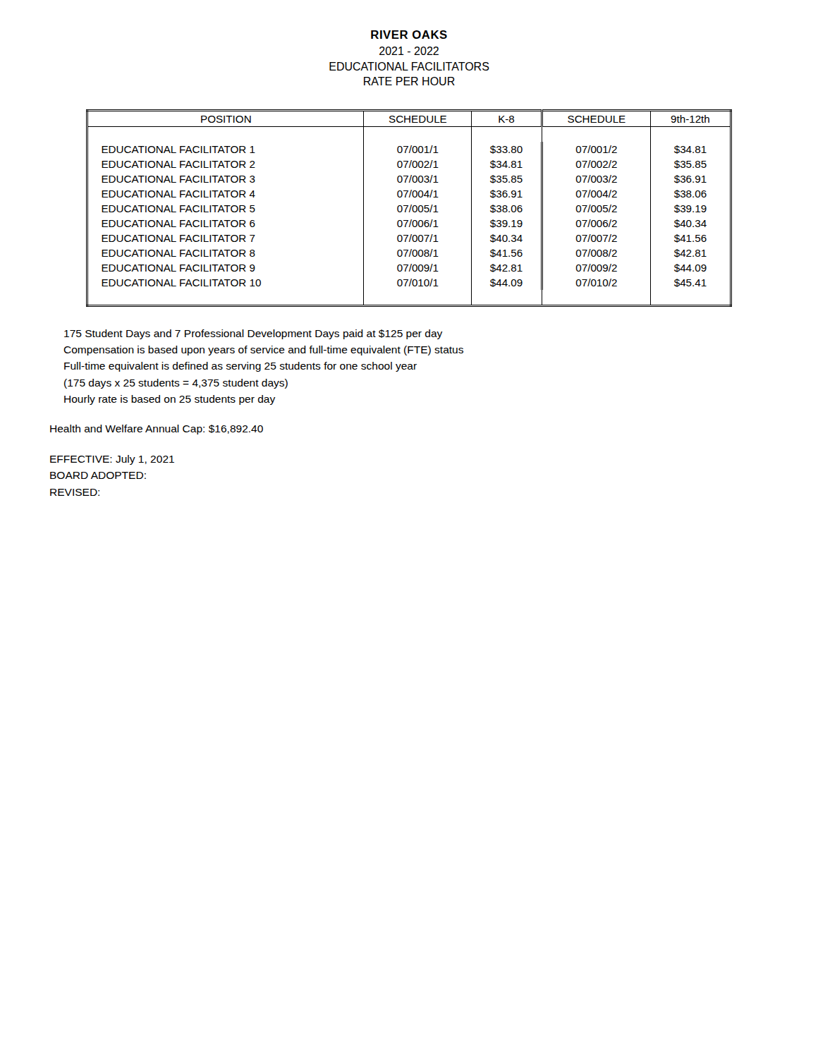RIVER OAKS
2021 - 2022
EDUCATIONAL FACILITATORS
RATE PER HOUR
| POSITION | SCHEDULE | K-8 | SCHEDULE | 9th-12th |
| --- | --- | --- | --- | --- |
| EDUCATIONAL FACILITATOR 1 | 07/001/1 | $33.80 | 07/001/2 | $34.81 |
| EDUCATIONAL FACILITATOR 2 | 07/002/1 | $34.81 | 07/002/2 | $35.85 |
| EDUCATIONAL FACILITATOR 3 | 07/003/1 | $35.85 | 07/003/2 | $36.91 |
| EDUCATIONAL FACILITATOR 4 | 07/004/1 | $36.91 | 07/004/2 | $38.06 |
| EDUCATIONAL FACILITATOR 5 | 07/005/1 | $38.06 | 07/005/2 | $39.19 |
| EDUCATIONAL FACILITATOR 6 | 07/006/1 | $39.19 | 07/006/2 | $40.34 |
| EDUCATIONAL FACILITATOR 7 | 07/007/1 | $40.34 | 07/007/2 | $41.56 |
| EDUCATIONAL FACILITATOR 8 | 07/008/1 | $41.56 | 07/008/2 | $42.81 |
| EDUCATIONAL FACILITATOR 9 | 07/009/1 | $42.81 | 07/009/2 | $44.09 |
| EDUCATIONAL FACILITATOR 10 | 07/010/1 | $44.09 | 07/010/2 | $45.41 |
175 Student Days and 7 Professional Development Days paid at $125 per day
Compensation is based upon years of service and full-time equivalent (FTE) status
Full-time equivalent is defined as serving 25 students for one school year
(175 days x 25 students = 4,375 student days)
Hourly rate is based on 25 students per day
Health and Welfare Annual Cap: $16,892.40
EFFECTIVE: July 1, 2021
BOARD ADOPTED:
REVISED: